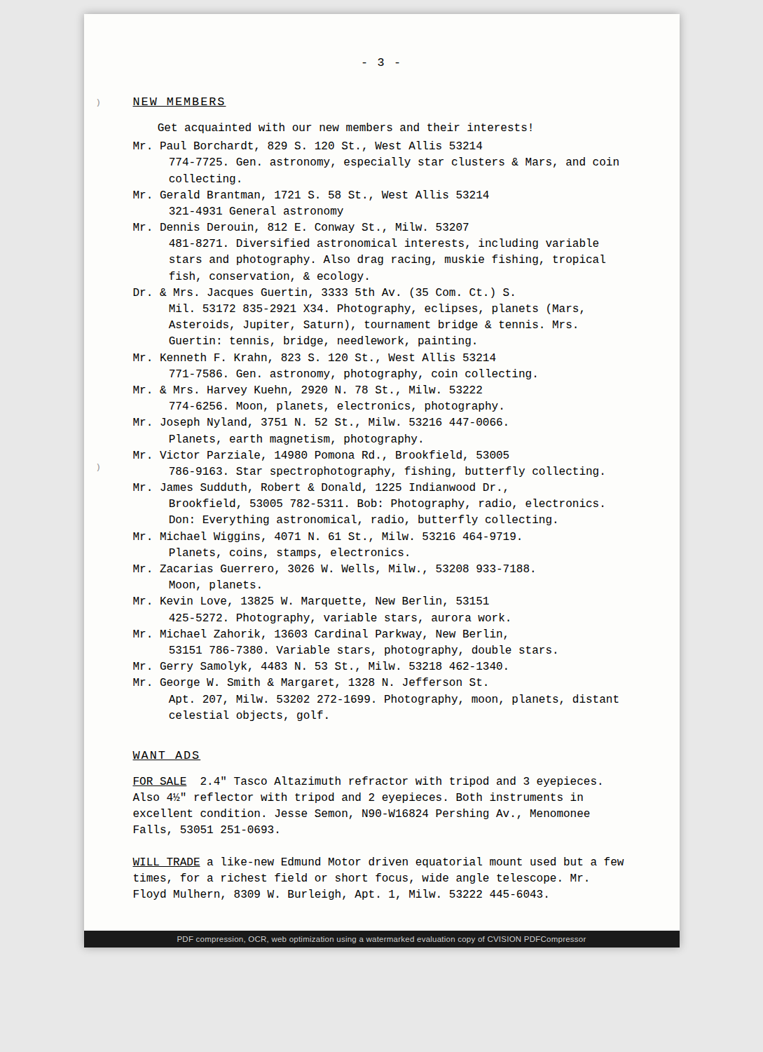⁾ ⁾
- 3 -
NEW MEMBERS
Get acquainted with our new members and their interests!
Mr. Paul Borchardt, 829 S. 120 St., West Allis 53214 774-7725. Gen. astronomy, especially star clusters & Mars, and coin collecting.
Mr. Gerald Brantman, 1721 S. 58 St., West Allis 53214 321-4931 General astronomy
Mr. Dennis Derouin, 812 E. Conway St., Milw. 53207 481-8271. Diversified astronomical interests, including variable stars and photography. Also drag racing, muskie fishing, tropical fish, conservation, & ecology.
Dr. & Mrs. Jacques Guertin, 3333 5th Av. (35 Com. Ct.) S. Mil. 53172 835-2921 X34. Photography, eclipses, planets (Mars, Asteroids, Jupiter, Saturn), tournament bridge & tennis. Mrs. Guertin: tennis, bridge, needlework, painting.
Mr. Kenneth F. Krahn, 823 S. 120 St., West Allis 53214 771-7586. Gen. astronomy, photography, coin collecting.
Mr. & Mrs. Harvey Kuehn, 2920 N. 78 St., Milw. 53222 774-6256. Moon, planets, electronics, photography.
Mr. Joseph Nyland, 3751 N. 52 St., Milw. 53216 447-0066. Planets, earth magnetism, photography.
Mr. Victor Parziale, 14980 Pomona Rd., Brookfield, 53005 786-9163. Star spectrophotography, fishing, butterfly collecting.
Mr. James Sudduth, Robert & Donald, 1225 Indianwood Dr., Brookfield, 53005 782-5311. Bob: Photography, radio, electronics. Don: Everything astronomical, radio, butterfly collecting.
Mr. Michael Wiggins, 4071 N. 61 St., Milw. 53216 464-9719. Planets, coins, stamps, electronics.
Mr. Zacarias Guerrero, 3026 W. Wells, Milw., 53208 933-7188. Moon, planets.
Mr. Kevin Love, 13825 W. Marquette, New Berlin, 53151 425-5272. Photography, variable stars, aurora work.
Mr. Michael Zahorik, 13603 Cardinal Parkway, New Berlin, 53151 786-7380. Variable stars, photography, double stars.
Mr. Gerry Samolyk, 4483 N. 53 St., Milw. 53218 462-1340.
Mr. George W. Smith & Margaret, 1328 N. Jefferson St. Apt. 207, Milw. 53202 272-1699. Photography, moon, planets, distant celestial objects, golf.
WANT ADS
FOR SALE 2.4" Tasco Altazimuth refractor with tripod and 3 eyepieces. Also 4½" reflector with tripod and 2 eyepieces. Both instruments in excellent condition. Jesse Semon, N90-W16824 Pershing Av., Menomonee Falls, 53051 251-0693.
WILL TRADE a like-new Edmund Motor driven equatorial mount used but a few times, for a richest field or short focus, wide angle telescope. Mr. Floyd Mulhern, 8309 W. Burleigh, Apt. 1, Milw. 53222 445-6043.
PDF compression, OCR, web optimization using a watermarked evaluation copy of CVISION PDFCompressor